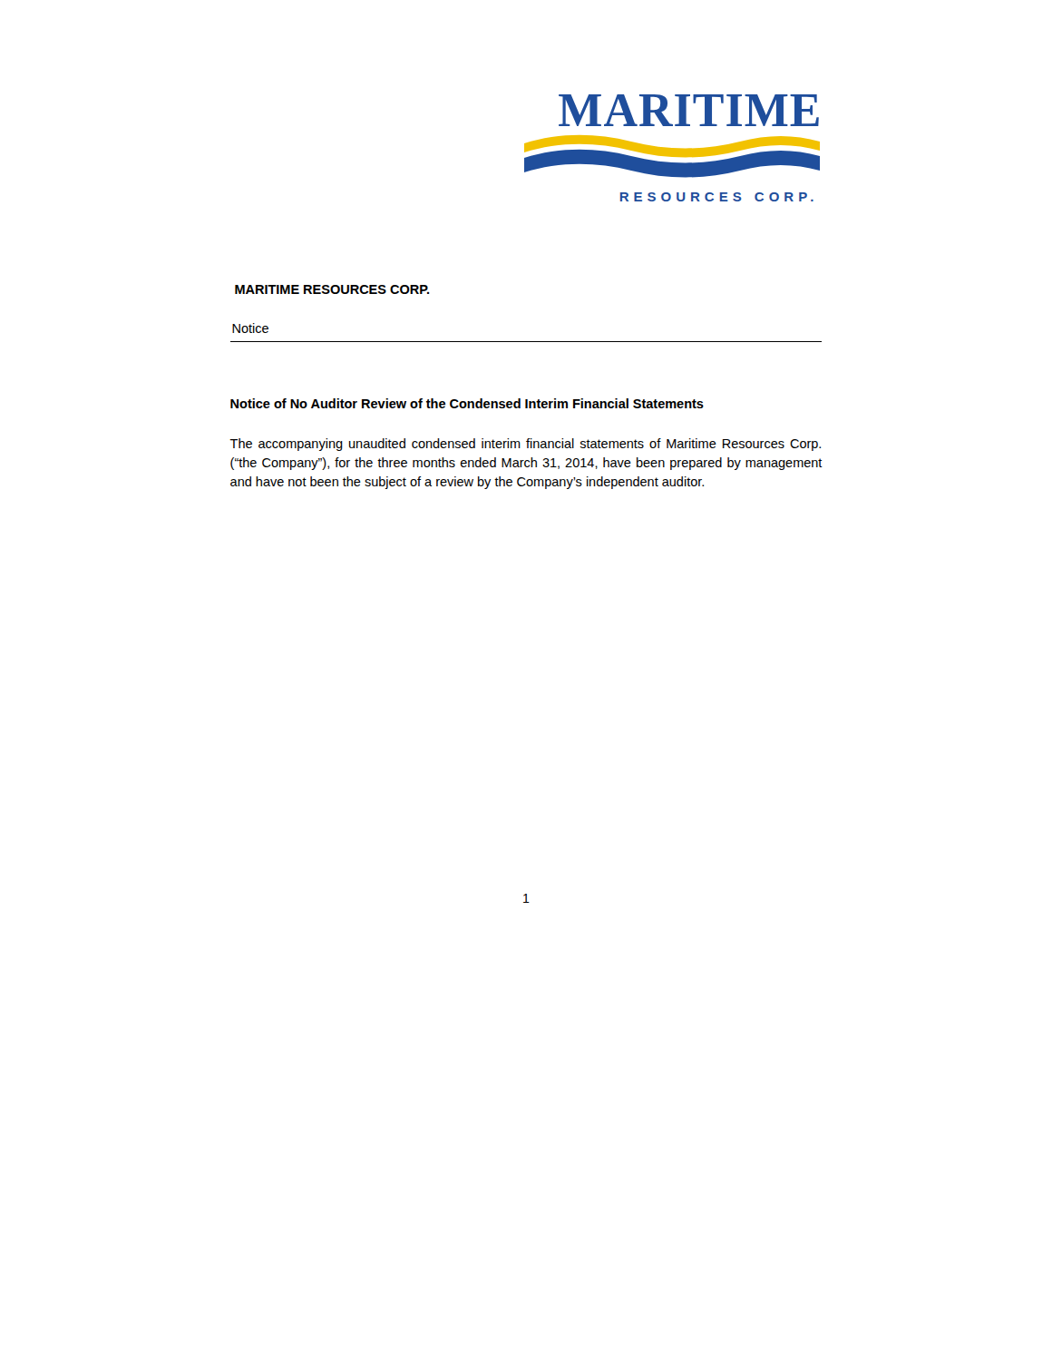MARITIME
RESOURCES CORP.
MARITIME RESOURCES CORP.
Notice
Notice of No Auditor Review of the Condensed Interim Financial Statements
The accompanying unaudited condensed interim financial statements of Maritime Resources Corp. (“the Company”), for the three months ended March 31, 2014, have been prepared by management and have not been the subject of a review by the Company’s independent auditor.
1